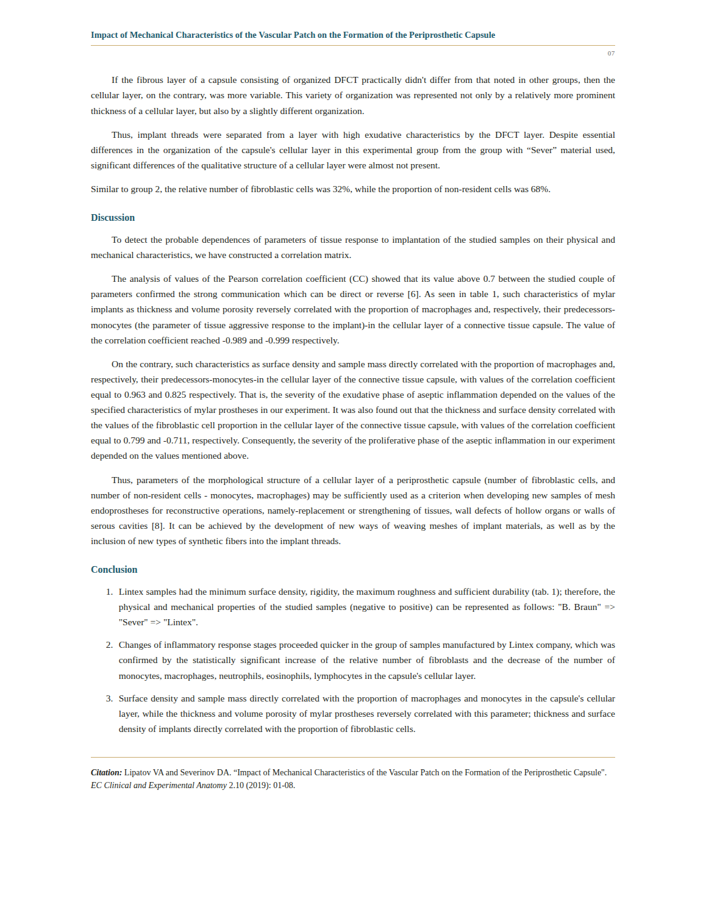Impact of Mechanical Characteristics of the Vascular Patch on the Formation of the Periprosthetic Capsule
07
If the fibrous layer of a capsule consisting of organized DFCT practically didn't differ from that noted in other groups, then the cellular layer, on the contrary, was more variable. This variety of organization was represented not only by a relatively more prominent thickness of a cellular layer, but also by a slightly different organization.
Thus, implant threads were separated from a layer with high exudative characteristics by the DFCT layer. Despite essential differences in the organization of the capsule's cellular layer in this experimental group from the group with “Sever” material used, significant differences of the qualitative structure of a cellular layer were almost not present.
Similar to group 2, the relative number of fibroblastic cells was 32%, while the proportion of non-resident cells was 68%.
Discussion
To detect the probable dependences of parameters of tissue response to implantation of the studied samples on their physical and mechanical characteristics, we have constructed a correlation matrix.
The analysis of values of the Pearson correlation coefficient (CC) showed that its value above 0.7 between the studied couple of parameters confirmed the strong communication which can be direct or reverse [6]. As seen in table 1, such characteristics of mylar implants as thickness and volume porosity reversely correlated with the proportion of macrophages and, respectively, their predecessors-monocytes (the parameter of tissue aggressive response to the implant)-in the cellular layer of a connective tissue capsule. The value of the correlation coefficient reached -0.989 and -0.999 respectively.
On the contrary, such characteristics as surface density and sample mass directly correlated with the proportion of macrophages and, respectively, their predecessors-monocytes-in the cellular layer of the connective tissue capsule, with values of the correlation coefficient equal to 0.963 and 0.825 respectively. That is, the severity of the exudative phase of aseptic inflammation depended on the values of the specified characteristics of mylar prostheses in our experiment. It was also found out that the thickness and surface density correlated with the values of the fibroblastic cell proportion in the cellular layer of the connective tissue capsule, with values of the correlation coefficient equal to 0.799 and -0.711, respectively. Consequently, the severity of the proliferative phase of the aseptic inflammation in our experiment depended on the values mentioned above.
Thus, parameters of the morphological structure of a cellular layer of a periprosthetic capsule (number of fibroblastic cells, and number of non-resident cells - monocytes, macrophages) may be sufficiently used as a criterion when developing new samples of mesh endoprostheses for reconstructive operations, namely-replacement or strengthening of tissues, wall defects of hollow organs or walls of serous cavities [8]. It can be achieved by the development of new ways of weaving meshes of implant materials, as well as by the inclusion of new types of synthetic fibers into the implant threads.
Conclusion
Lintex samples had the minimum surface density, rigidity, the maximum roughness and sufficient durability (tab. 1); therefore, the physical and mechanical properties of the studied samples (negative to positive) can be represented as follows: "B. Braun" => "Sever" => "Lintex".
Changes of inflammatory response stages proceeded quicker in the group of samples manufactured by Lintex company, which was confirmed by the statistically significant increase of the relative number of fibroblasts and the decrease of the number of monocytes, macrophages, neutrophils, eosinophils, lymphocytes in the capsule's cellular layer.
Surface density and sample mass directly correlated with the proportion of macrophages and monocytes in the capsule's cellular layer, while the thickness and volume porosity of mylar prostheses reversely correlated with this parameter; thickness and surface density of implants directly correlated with the proportion of fibroblastic cells.
Citation: Lipatov VA and Severinov DA. “Impact of Mechanical Characteristics of the Vascular Patch on the Formation of the Periprosthetic Capsule". EC Clinical and Experimental Anatomy 2.10 (2019): 01-08.